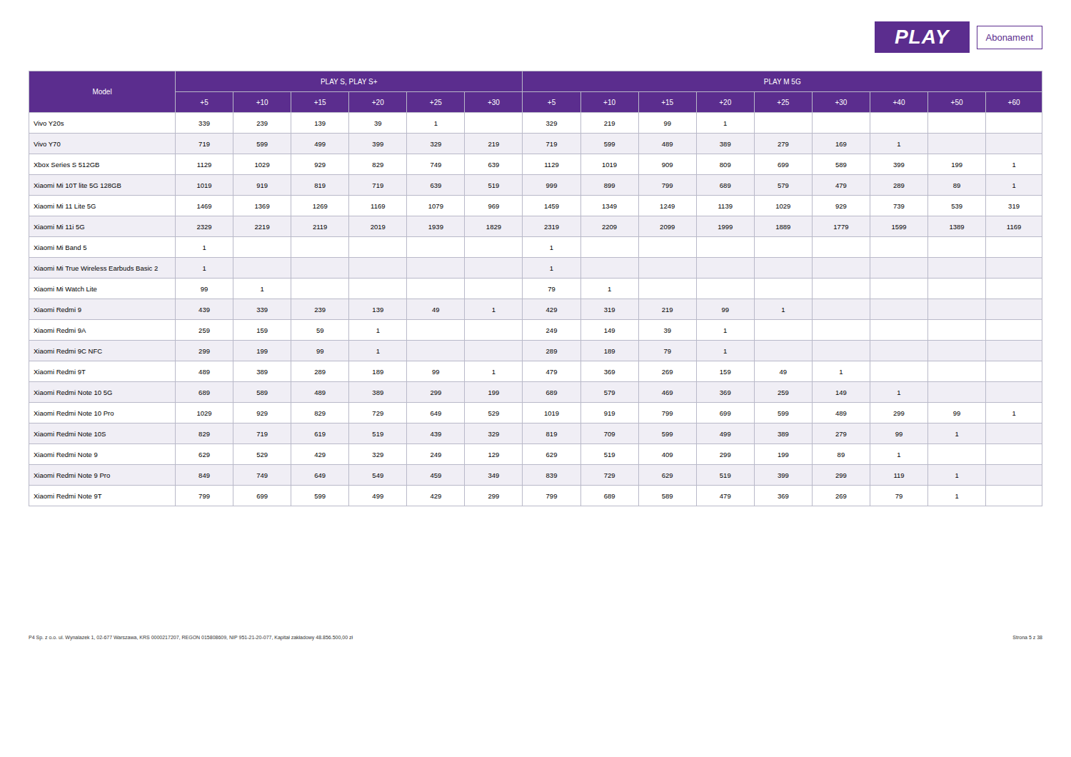PLAY
Abonament
| Model | PLAY S, PLAY S+ | PLAY M 5G |
| --- | --- | --- |
| +5 | +10 | +15 | +20 | +25 | +30 | +5 | +10 | +15 | +20 | +25 | +30 | +40 | +50 | +60 |
| Vivo Y20s | 339 | 239 | 139 | 39 | 1 | | 329 | 219 | 99 | 1 | | | | | |
| Vivo Y70 | 719 | 599 | 499 | 399 | 329 | 219 | 719 | 599 | 489 | 389 | 279 | 169 | 1 | | |
| Xbox Series S 512GB | 1129 | 1029 | 929 | 829 | 749 | 639 | 1129 | 1019 | 909 | 809 | 699 | 589 | 399 | 199 | 1 |
| Xiaomi Mi 10T lite 5G 128GB | 1019 | 919 | 819 | 719 | 639 | 519 | 999 | 899 | 799 | 689 | 579 | 479 | 289 | 89 | 1 |
| Xiaomi Mi 11 Lite 5G | 1469 | 1369 | 1269 | 1169 | 1079 | 969 | 1459 | 1349 | 1249 | 1139 | 1029 | 929 | 739 | 539 | 319 |
| Xiaomi Mi 11i 5G | 2329 | 2219 | 2119 | 2019 | 1939 | 1829 | 2319 | 2209 | 2099 | 1999 | 1889 | 1779 | 1599 | 1389 | 1169 |
| Xiaomi Mi Band 5 | 1 | | | | | | 1 | | | | | | | | |
| Xiaomi Mi True Wireless Earbuds Basic 2 | 1 | | | | | | 1 | | | | | | | | |
| Xiaomi Mi Watch Lite | 99 | 1 | | | | | 79 | 1 | | | | | | | |
| Xiaomi Redmi 9 | 439 | 339 | 239 | 139 | 49 | 1 | 429 | 319 | 219 | 99 | 1 | | | | |
| Xiaomi Redmi 9A | 259 | 159 | 59 | 1 | | | 249 | 149 | 39 | 1 | | | | | |
| Xiaomi Redmi 9C NFC | 299 | 199 | 99 | 1 | | | 289 | 189 | 79 | 1 | | | | | |
| Xiaomi Redmi 9T | 489 | 389 | 289 | 189 | 99 | 1 | 479 | 369 | 269 | 159 | 49 | 1 | | | |
| Xiaomi Redmi Note 10 5G | 689 | 589 | 489 | 389 | 299 | 199 | 689 | 579 | 469 | 369 | 259 | 149 | 1 | | |
| Xiaomi Redmi Note 10 Pro | 1029 | 929 | 829 | 729 | 649 | 529 | 1019 | 919 | 799 | 699 | 599 | 489 | 299 | 99 | 1 |
| Xiaomi Redmi Note 10S | 829 | 719 | 619 | 519 | 439 | 329 | 819 | 709 | 599 | 499 | 389 | 279 | 99 | 1 | |
| Xiaomi Redmi Note 9 | 629 | 529 | 429 | 329 | 249 | 129 | 629 | 519 | 409 | 299 | 199 | 89 | 1 | | |
| Xiaomi Redmi Note 9 Pro | 849 | 749 | 649 | 549 | 459 | 349 | 839 | 729 | 629 | 519 | 399 | 299 | 119 | 1 | |
| Xiaomi Redmi Note 9T | 799 | 699 | 599 | 499 | 429 | 299 | 799 | 689 | 589 | 479 | 369 | 269 | 79 | 1 | |
P4 Sp. z o.o. ul. Wynalazek 1, 02-677 Warszawa, KRS 0000217207, REGON 015808609, NIP 951-21-20-077, Kapitał zakładowy 48.856.500,00 zł
Strona 5 z 38